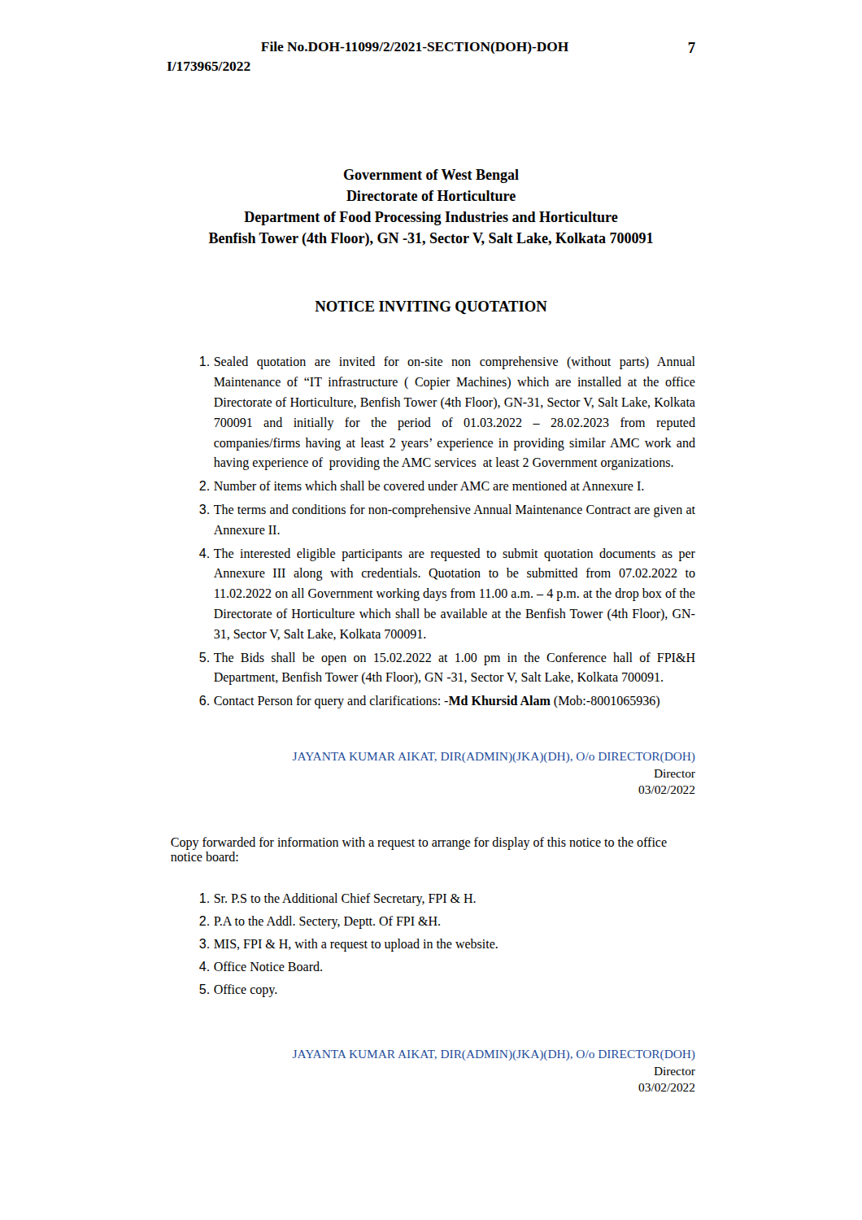File No.DOH-11099/2/2021-SECTION(DOH)-DOH
7
I/173965/2022
Government of West Bengal
Directorate of Horticulture
Department of Food Processing Industries and Horticulture
Benfish Tower (4th Floor), GN -31, Sector V, Salt Lake, Kolkata 700091
NOTICE INVITING QUOTATION
Sealed quotation are invited for on-site non comprehensive (without parts) Annual Maintenance of “IT infrastructure ( Copier Machines) which are installed at the office Directorate of Horticulture, Benfish Tower (4th Floor), GN-31, Sector V, Salt Lake, Kolkata 700091 and initially for the period of 01.03.2022 – 28.02.2023 from reputed companies/firms having at least 2 years’ experience in providing similar AMC work and having experience of providing the AMC services at least 2 Government organizations.
Number of items which shall be covered under AMC are mentioned at Annexure I.
The terms and conditions for non-comprehensive Annual Maintenance Contract are given at Annexure II.
The interested eligible participants are requested to submit quotation documents as per Annexure III along with credentials. Quotation to be submitted from 07.02.2022 to 11.02.2022 on all Government working days from 11.00 a.m. – 4 p.m. at the drop box of the Directorate of Horticulture which shall be available at the Benfish Tower (4th Floor), GN-31, Sector V, Salt Lake, Kolkata 700091.
The Bids shall be open on 15.02.2022 at 1.00 pm in the Conference hall of FPI&H Department, Benfish Tower (4th Floor), GN -31, Sector V, Salt Lake, Kolkata 700091.
Contact Person for query and clarifications: -Md Khursid Alam (Mob:-8001065936)
JAYANTA KUMAR AIKAT, DIR(ADMIN)(JKA)(DH), O/o DIRECTOR(DOH)
Director
03/02/2022
Copy forwarded for information with a request to arrange for display of this notice to the office notice board:
Sr. P.S to the Additional Chief Secretary, FPI & H.
P.A to the Addl. Sectery, Deptt. Of FPI &H.
MIS, FPI & H, with a request to upload in the website.
Office Notice Board.
Office copy.
JAYANTA KUMAR AIKAT, DIR(ADMIN)(JKA)(DH), O/o DIRECTOR(DOH)
Director
03/02/2022